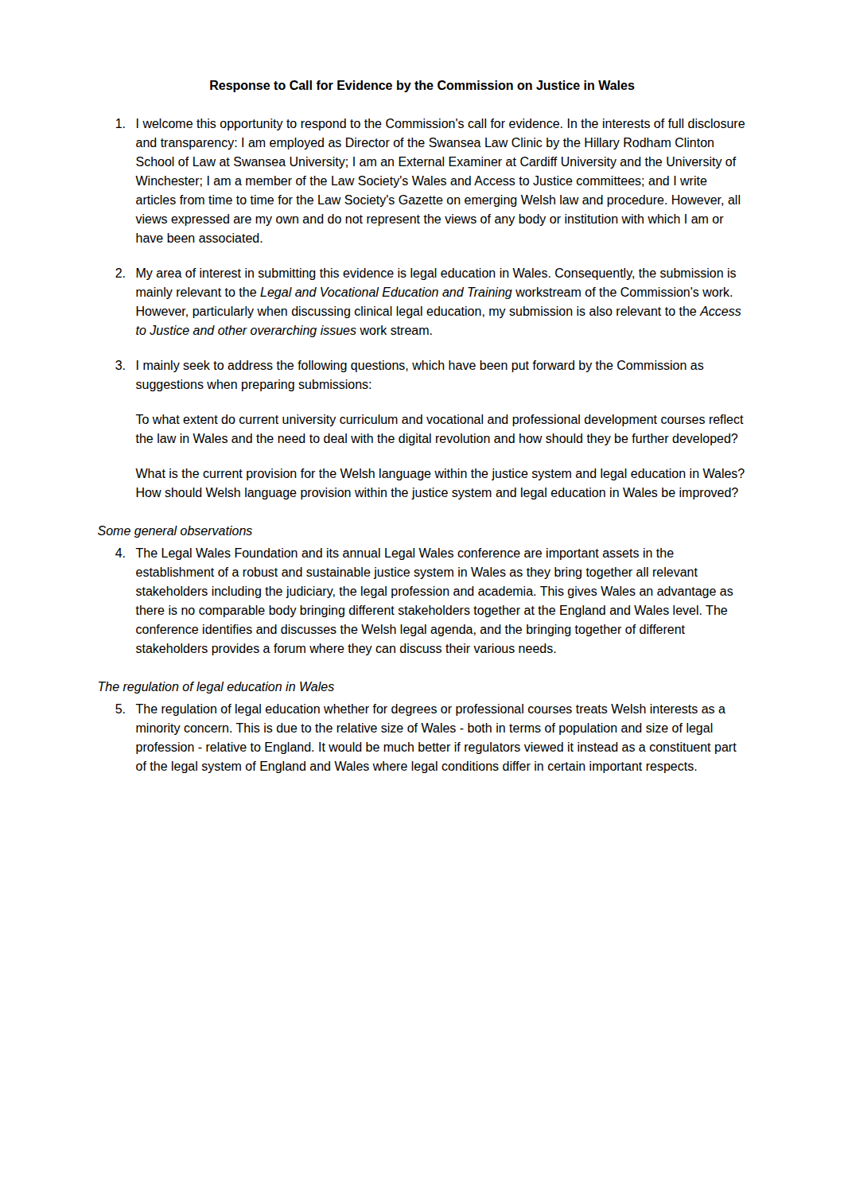Response to Call for Evidence by the Commission on Justice in Wales
I welcome this opportunity to respond to the Commission's call for evidence. In the interests of full disclosure and transparency: I am employed as Director of the Swansea Law Clinic by the Hillary Rodham Clinton School of Law at Swansea University; I am an External Examiner at Cardiff University and the University of Winchester; I am a member of the Law Society's Wales and Access to Justice committees; and I write articles from time to time for the Law Society's Gazette on emerging Welsh law and procedure. However, all views expressed are my own and do not represent the views of any body or institution with which I am or have been associated.
My area of interest in submitting this evidence is legal education in Wales. Consequently, the submission is mainly relevant to the Legal and Vocational Education and Training workstream of the Commission's work. However, particularly when discussing clinical legal education, my submission is also relevant to the Access to Justice and other overarching issues work stream.
I mainly seek to address the following questions, which have been put forward by the Commission as suggestions when preparing submissions:
To what extent do current university curriculum and vocational and professional development courses reflect the law in Wales and the need to deal with the digital revolution and how should they be further developed?
What is the current provision for the Welsh language within the justice system and legal education in Wales? How should Welsh language provision within the justice system and legal education in Wales be improved?
Some general observations
The Legal Wales Foundation and its annual Legal Wales conference are important assets in the establishment of a robust and sustainable justice system in Wales as they bring together all relevant stakeholders including the judiciary, the legal profession and academia. This gives Wales an advantage as there is no comparable body bringing different stakeholders together at the England and Wales level. The conference identifies and discusses the Welsh legal agenda, and the bringing together of different stakeholders provides a forum where they can discuss their various needs.
The regulation of legal education in Wales
The regulation of legal education whether for degrees or professional courses treats Welsh interests as a minority concern. This is due to the relative size of Wales - both in terms of population and size of legal profession - relative to England. It would be much better if regulators viewed it instead as a constituent part of the legal system of England and Wales where legal conditions differ in certain important respects.